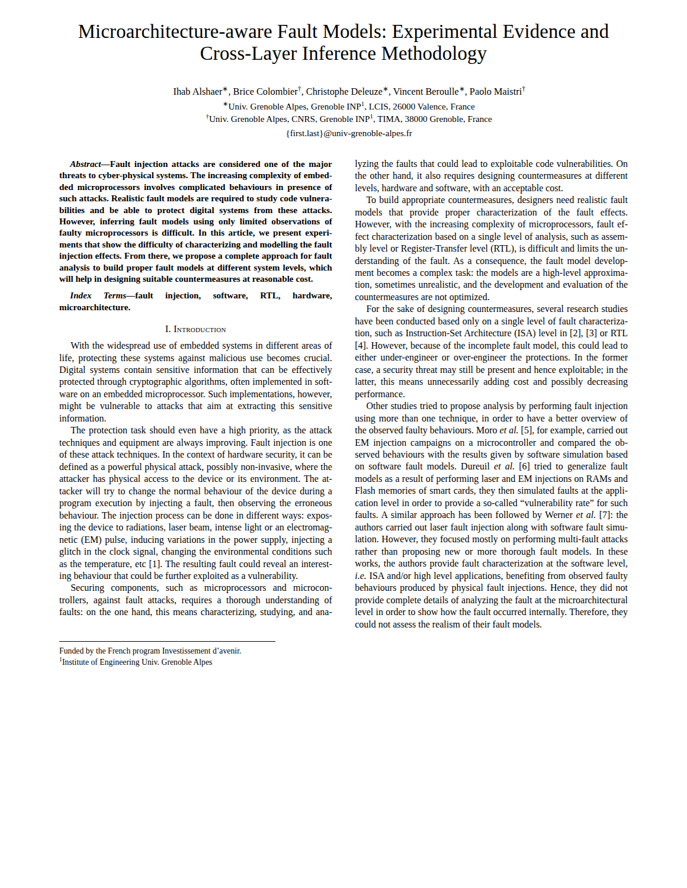Microarchitecture-aware Fault Models: Experimental Evidence and Cross-Layer Inference Methodology
Ihab Alshaer∗, Brice Colombier†, Christophe Deleuze∗, Vincent Beroulle∗, Paolo Maistri†
∗Univ. Grenoble Alpes, Grenoble INP1, LCIS, 26000 Valence, France
†Univ. Grenoble Alpes, CNRS, Grenoble INP1, TIMA, 38000 Grenoble, France
{first.last}@univ-grenoble-alpes.fr
Abstract—Fault injection attacks are considered one of the major threats to cyber-physical systems. The increasing complexity of embedded microprocessors involves complicated behaviours in presence of such attacks. Realistic fault models are required to study code vulnerabilities and be able to protect digital systems from these attacks. However, inferring fault models using only limited observations of faulty microprocessors is difficult. In this article, we present experiments that show the difficulty of characterizing and modelling the fault injection effects. From there, we propose a complete approach for fault analysis to build proper fault models at different system levels, which will help in designing suitable countermeasures at reasonable cost.
Index Terms—fault injection, software, RTL, hardware, microarchitecture.
I. Introduction
With the widespread use of embedded systems in different areas of life, protecting these systems against malicious use becomes crucial. Digital systems contain sensitive information that can be effectively protected through cryptographic algorithms, often implemented in software on an embedded microprocessor. Such implementations, however, might be vulnerable to attacks that aim at extracting this sensitive information.
The protection task should even have a high priority, as the attack techniques and equipment are always improving. Fault injection is one of these attack techniques. In the context of hardware security, it can be defined as a powerful physical attack, possibly non-invasive, where the attacker has physical access to the device or its environment. The attacker will try to change the normal behaviour of the device during a program execution by injecting a fault, then observing the erroneous behaviour. The injection process can be done in different ways: exposing the device to radiations, laser beam, intense light or an electromagnetic (EM) pulse, inducing variations in the power supply, injecting a glitch in the clock signal, changing the environmental conditions such as the temperature, etc [1]. The resulting fault could reveal an interesting behaviour that could be further exploited as a vulnerability.
Securing components, such as microprocessors and microcontrollers, against fault attacks, requires a thorough understanding of faults: on the one hand, this means characterizing, studying, and analyzing the faults that could lead to exploitable code vulnerabilities. On the other hand, it also requires designing countermeasures at different levels, hardware and software, with an acceptable cost.
To build appropriate countermeasures, designers need realistic fault models that provide proper characterization of the fault effects. However, with the increasing complexity of microprocessors, fault effect characterization based on a single level of analysis, such as assembly level or Register-Transfer level (RTL), is difficult and limits the understanding of the fault. As a consequence, the fault model development becomes a complex task: the models are a high-level approximation, sometimes unrealistic, and the development and evaluation of the countermeasures are not optimized.
For the sake of designing countermeasures, several research studies have been conducted based only on a single level of fault characterization, such as Instruction-Set Architecture (ISA) level in [2], [3] or RTL [4]. However, because of the incomplete fault model, this could lead to either under-engineer or over-engineer the protections. In the former case, a security threat may still be present and hence exploitable; in the latter, this means unnecessarily adding cost and possibly decreasing performance.
Other studies tried to propose analysis by performing fault injection using more than one technique, in order to have a better overview of the observed faulty behaviours. Moro et al. [5], for example, carried out EM injection campaigns on a microcontroller and compared the observed behaviours with the results given by software simulation based on software fault models. Dureuil et al. [6] tried to generalize fault models as a result of performing laser and EM injections on RAMs and Flash memories of smart cards, they then simulated faults at the application level in order to provide a so-called “vulnerability rate” for such faults. A similar approach has been followed by Werner et al. [7]: the authors carried out laser fault injection along with software fault simulation. However, they focused mostly on performing multi-fault attacks rather than proposing new or more thorough fault models. In these works, the authors provide fault characterization at the software level, i.e. ISA and/or high level applications, benefiting from observed faulty behaviours produced by physical fault injections. Hence, they did not provide complete details of analyzing the fault at the microarchitectural level in order to show how the fault occurred internally. Therefore, they could not assess the realism of their fault models.
Funded by the French program Investissement d’avenir.
1Institute of Engineering Univ. Grenoble Alpes